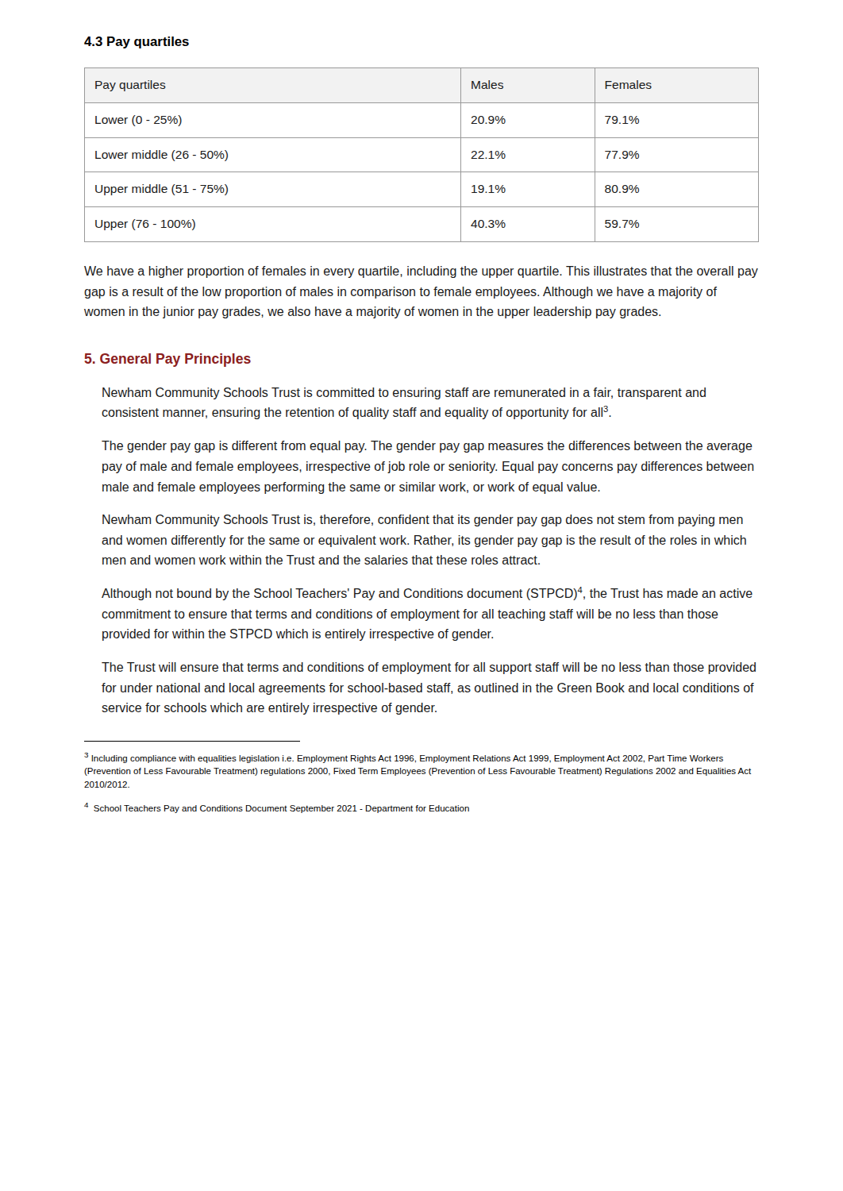4.3 Pay quartiles
| Pay quartiles | Males | Females |
| --- | --- | --- |
| Lower (0 - 25%) | 20.9% | 79.1% |
| Lower middle (26 - 50%) | 22.1% | 77.9% |
| Upper middle (51 - 75%) | 19.1% | 80.9% |
| Upper (76 - 100%) | 40.3% | 59.7% |
We have a higher proportion of females in every quartile, including the upper quartile. This illustrates that the overall pay gap is a result of the low proportion of males in comparison to female employees. Although we have a majority of women in the junior pay grades, we also have a majority of women in the upper leadership pay grades.
5. General Pay Principles
Newham Community Schools Trust is committed to ensuring staff are remunerated in a fair, transparent and consistent manner, ensuring the retention of quality staff and equality of opportunity for all3.
The gender pay gap is different from equal pay. The gender pay gap measures the differences between the average pay of male and female employees, irrespective of job role or seniority. Equal pay concerns pay differences between male and female employees performing the same or similar work, or work of equal value.
Newham Community Schools Trust is, therefore, confident that its gender pay gap does not stem from paying men and women differently for the same or equivalent work. Rather, its gender pay gap is the result of the roles in which men and women work within the Trust and the salaries that these roles attract.
Although not bound by the School Teachers' Pay and Conditions document (STPCD)4, the Trust has made an active commitment to ensure that terms and conditions of employment for all teaching staff will be no less than those provided for within the STPCD which is entirely irrespective of gender.
The Trust will ensure that terms and conditions of employment for all support staff will be no less than those provided for under national and local agreements for school-based staff, as outlined in the Green Book and local conditions of service for schools which are entirely irrespective of gender.
3 Including compliance with equalities legislation i.e. Employment Rights Act 1996, Employment Relations Act 1999, Employment Act 2002, Part Time Workers (Prevention of Less Favourable Treatment) regulations 2000, Fixed Term Employees (Prevention of Less Favourable Treatment) Regulations 2002 and Equalities Act 2010/2012.
4 School Teachers Pay and Conditions Document September 2021 - Department for Education